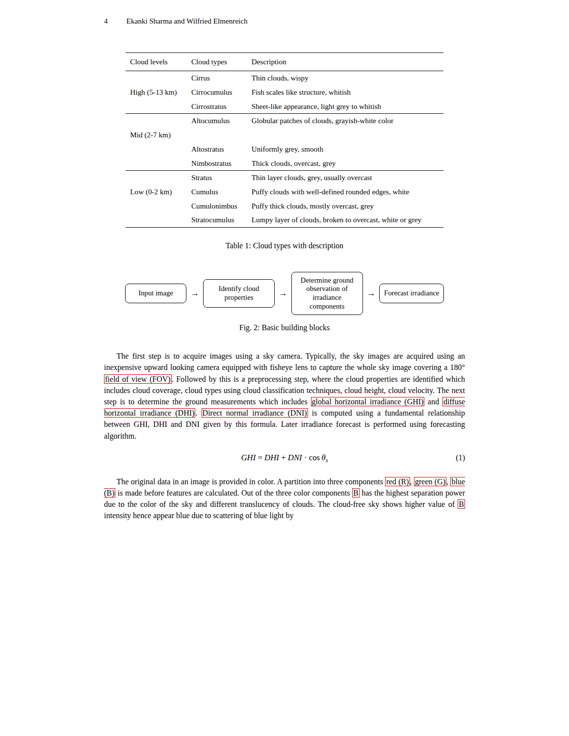4 Ekanki Sharma and Wilfried Elmenreich
| Cloud levels | Cloud types | Description |
| --- | --- | --- |
| | Cirrus | Thin clouds, wispy |
| High (5-13 km) | Cirrocumulus | Fish scales like structure, whitish |
| | Cirrostratus | Sheet-like appearance, light grey to whitish |
| | Altocumulus | Globular patches of clouds, grayish-white color |
| Mid (2-7 km) | | |
| | Altostratus | Uniformly grey, smooth |
| | Nimbostratus | Thick clouds, overcast, grey |
| | Stratus | Thin layer clouds, grey, usually overcast |
| Low (0-2 km) | Cumulus | Puffy clouds with well-defined rounded edges, white |
| | Cumulonimbus | Puffy thick clouds, mostly overcast, grey |
| | Stratocumulus | Lumpy layer of clouds, broken to overcast, white or grey |
Table 1: Cloud types with description
Input image
→
Identify cloud properties
→
Determine ground observation of irradiance components
→
Forecast irradiance
Fig. 2: Basic building blocks
The first step is to acquire images using a sky camera. Typically, the sky images are acquired using an inexpensive upward looking camera equipped with fisheye lens to capture the whole sky image covering a 180° field of view (FOV). Followed by this is a preprocessing step, where the cloud properties are identified which includes cloud coverage, cloud types using cloud classification techniques, cloud height, cloud velocity. The next step is to determine the ground measurements which includes global horizontal irradiance (GHI) and diffuse horizontal irradiance (DHI). Direct normal irradiance (DNI) is computed using a fundamental relationship between GHI, DHI and DNI given by this formula. Later irradiance forecast is performed using forecasting algorithm.
GHI = DHI + DNI · cos θs (1)
The original data in an image is provided in color. A partition into three components red (R), green (G), blue (B) is made before features are calculated. Out of the three color components B has the highest separation power due to the color of the sky and different translucency of clouds. The cloud-free sky shows higher value of B intensity hence appear blue due to scattering of blue light by